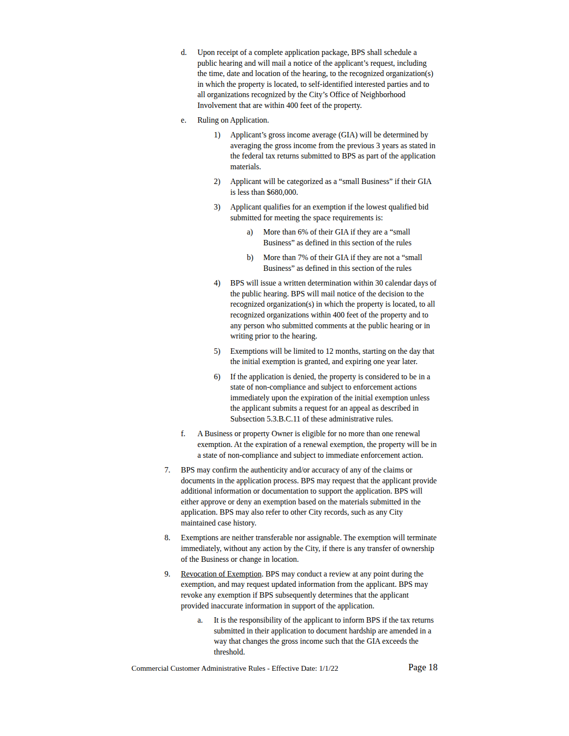d. Upon receipt of a complete application package, BPS shall schedule a public hearing and will mail a notice of the applicant’s request, including the time, date and location of the hearing, to the recognized organization(s) in which the property is located, to self-identified interested parties and to all organizations recognized by the City’s Office of Neighborhood Involvement that are within 400 feet of the property.
e. Ruling on Application.
1) Applicant’s gross income average (GIA) will be determined by averaging the gross income from the previous 3 years as stated in the federal tax returns submitted to BPS as part of the application materials.
2) Applicant will be categorized as a “small Business” if their GIA is less than $680,000.
3) Applicant qualifies for an exemption if the lowest qualified bid submitted for meeting the space requirements is:
a) More than 6% of their GIA if they are a “small Business” as defined in this section of the rules
b) More than 7% of their GIA if they are not a “small Business” as defined in this section of the rules
4) BPS will issue a written determination within 30 calendar days of the public hearing. BPS will mail notice of the decision to the recognized organization(s) in which the property is located, to all recognized organizations within 400 feet of the property and to any person who submitted comments at the public hearing or in writing prior to the hearing.
5) Exemptions will be limited to 12 months, starting on the day that the initial exemption is granted, and expiring one year later.
6) If the application is denied, the property is considered to be in a state of non-compliance and subject to enforcement actions immediately upon the expiration of the initial exemption unless the applicant submits a request for an appeal as described in Subsection 5.3.B.C.11 of these administrative rules.
f. A Business or property Owner is eligible for no more than one renewal exemption. At the expiration of a renewal exemption, the property will be in a state of non-compliance and subject to immediate enforcement action.
7. BPS may confirm the authenticity and/or accuracy of any of the claims or documents in the application process. BPS may request that the applicant provide additional information or documentation to support the application. BPS will either approve or deny an exemption based on the materials submitted in the application. BPS may also refer to other City records, such as any City maintained case history.
8. Exemptions are neither transferable nor assignable. The exemption will terminate immediately, without any action by the City, if there is any transfer of ownership of the Business or change in location.
9. Revocation of Exemption. BPS may conduct a review at any point during the exemption, and may request updated information from the applicant. BPS may revoke any exemption if BPS subsequently determines that the applicant provided inaccurate information in support of the application.
a. It is the responsibility of the applicant to inform BPS if the tax returns submitted in their application to document hardship are amended in a way that changes the gross income such that the GIA exceeds the threshold.
Commercial Customer Administrative Rules - Effective Date: 1/1/22
Page 18